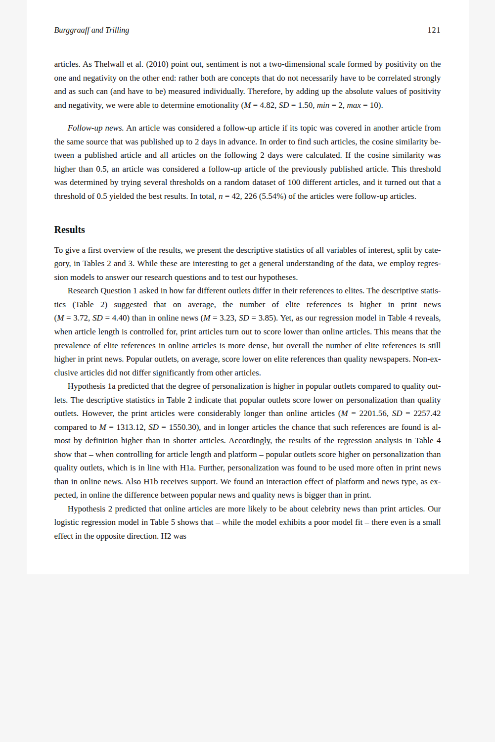Burggraaff and Trilling 121
articles. As Thelwall et al. (2010) point out, sentiment is not a two-dimensional scale formed by positivity on the one and negativity on the other end: rather both are concepts that do not necessarily have to be correlated strongly and as such can (and have to be) measured individually. Therefore, by adding up the absolute values of positivity and negativity, we were able to determine emotionality (M = 4.82, SD = 1.50, min = 2, max = 10).
Follow-up news. An article was considered a follow-up article if its topic was covered in another article from the same source that was published up to 2 days in advance. In order to find such articles, the cosine similarity between a published article and all articles on the following 2 days were calculated. If the cosine similarity was higher than 0.5, an article was considered a follow-up article of the previously published article. This threshold was determined by trying several thresholds on a random dataset of 100 different articles, and it turned out that a threshold of 0.5 yielded the best results. In total, n = 42, 226 (5.54%) of the articles were follow-up articles.
Results
To give a first overview of the results, we present the descriptive statistics of all variables of interest, split by category, in Tables 2 and 3. While these are interesting to get a general understanding of the data, we employ regression models to answer our research questions and to test our hypotheses.
Research Question 1 asked in how far different outlets differ in their references to elites. The descriptive statistics (Table 2) suggested that on average, the number of elite references is higher in print news (M = 3.72, SD = 4.40) than in online news (M = 3.23, SD = 3.85). Yet, as our regression model in Table 4 reveals, when article length is controlled for, print articles turn out to score lower than online articles. This means that the prevalence of elite references in online articles is more dense, but overall the number of elite references is still higher in print news. Popular outlets, on average, score lower on elite references than quality newspapers. Non-exclusive articles did not differ significantly from other articles.
Hypothesis 1a predicted that the degree of personalization is higher in popular outlets compared to quality outlets. The descriptive statistics in Table 2 indicate that popular outlets score lower on personalization than quality outlets. However, the print articles were considerably longer than online articles (M = 2201.56, SD = 2257.42 compared to M = 1313.12, SD = 1550.30), and in longer articles the chance that such references are found is almost by definition higher than in shorter articles. Accordingly, the results of the regression analysis in Table 4 show that – when controlling for article length and platform – popular outlets score higher on personalization than quality outlets, which is in line with H1a. Further, personalization was found to be used more often in print news than in online news. Also H1b receives support. We found an interaction effect of platform and news type, as expected, in online the difference between popular news and quality news is bigger than in print.
Hypothesis 2 predicted that online articles are more likely to be about celebrity news than print articles. Our logistic regression model in Table 5 shows that – while the model exhibits a poor model fit – there even is a small effect in the opposite direction. H2 was